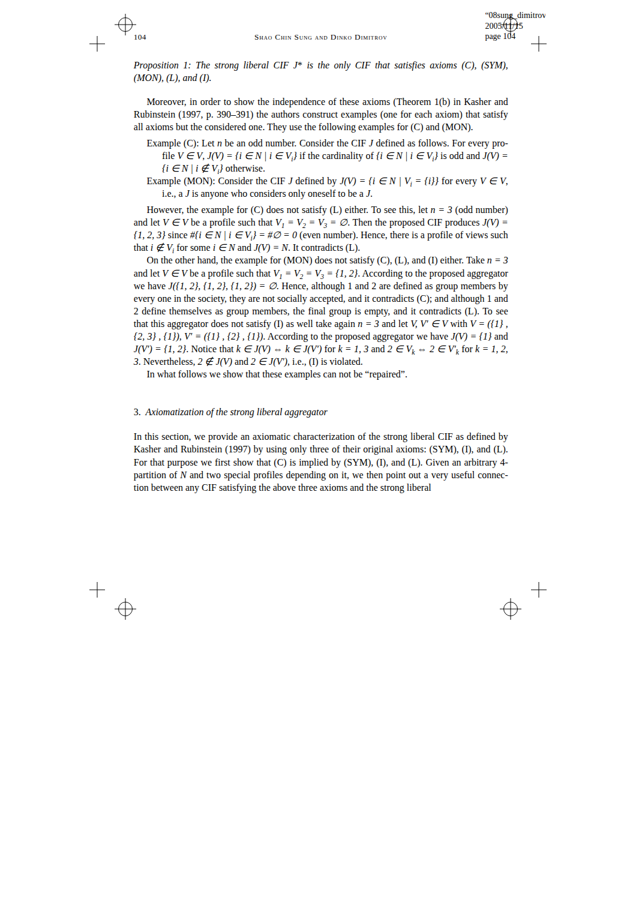“08sung_dimitrov” 2005/11/15 page 104
104 Shao Chin Sung and Dinko Dimitrov
Proposition 1: The strong liberal CIF J* is the only CIF that satisfies axioms (C), (SYM), (MON), (L), and (I).
Moreover, in order to show the independence of these axioms (Theorem 1(b) in Kasher and Rubinstein (1997, p. 390–391) the authors construct examples (one for each axiom) that satisfy all axioms but the considered one. They use the following examples for (C) and (MON).
Example (C): Let n be an odd number. Consider the CIF J defined as follows. For every profile V ∈ V, J(V) = {i ∈ N | i ∈ Vi} if the cardinality of {i ∈ N | i ∈ Vi} is odd and J(V) = {i ∈ N | i ∉ Vi} otherwise.
Example (MON): Consider the CIF J defined by J(V) = {i ∈ N | Vi = {i}} for every V ∈ V, i.e., a J is anyone who considers only oneself to be a J.
However, the example for (C) does not satisfy (L) either. To see this, let n = 3 (odd number) and let V ∈ V be a profile such that V1 = V2 = V3 = ∅. Then the proposed CIF produces J(V) = {1, 2, 3} since #{i ∈ N | i ∈ Vi} = #∅ = 0 (even number). Hence, there is a profile of views such that i ∉ Vi for some i ∈ N and J(V) = N. It contradicts (L).
On the other hand, the example for (MON) does not satisfy (C), (L), and (I) either. Take n = 3 and let V ∈ V be a profile such that V1 = V2 = V3 = {1, 2}. According to the proposed aggregator we have J({1, 2}, {1, 2}, {1, 2}) = ∅. Hence, although 1 and 2 are defined as group members by every one in the society, they are not socially accepted, and it contradicts (C); and although 1 and 2 define themselves as group members, the final group is empty, and it contradicts (L). To see that this aggregator does not satisfy (I) as well take again n = 3 and let V, V′ ∈ V with V = ({1} , {2, 3} , {1}), V′ = ({1} , {2} , {1}). According to the proposed aggregator we have J(V) = {1} and J(V′) = {1, 2}. Notice that k ∈ J(V) ⇔ k ∈ J(V′) for k = 1, 3 and 2 ∈ Vk ⇔ 2 ∈ V′k for k = 1, 2, 3. Nevertheless, 2 ∉ J(V) and 2 ∈ J(V′), i.e., (I) is violated.
In what follows we show that these examples can not be “repaired”.
3. Axiomatization of the strong liberal aggregator
In this section, we provide an axiomatic characterization of the strong liberal CIF as defined by Kasher and Rubinstein (1997) by using only three of their original axioms: (SYM), (I), and (L). For that purpose we first show that (C) is implied by (SYM), (I), and (L). Given an arbitrary 4-partition of N and two special profiles depending on it, we then point out a very useful connection between any CIF satisfying the above three axioms and the strong liberal